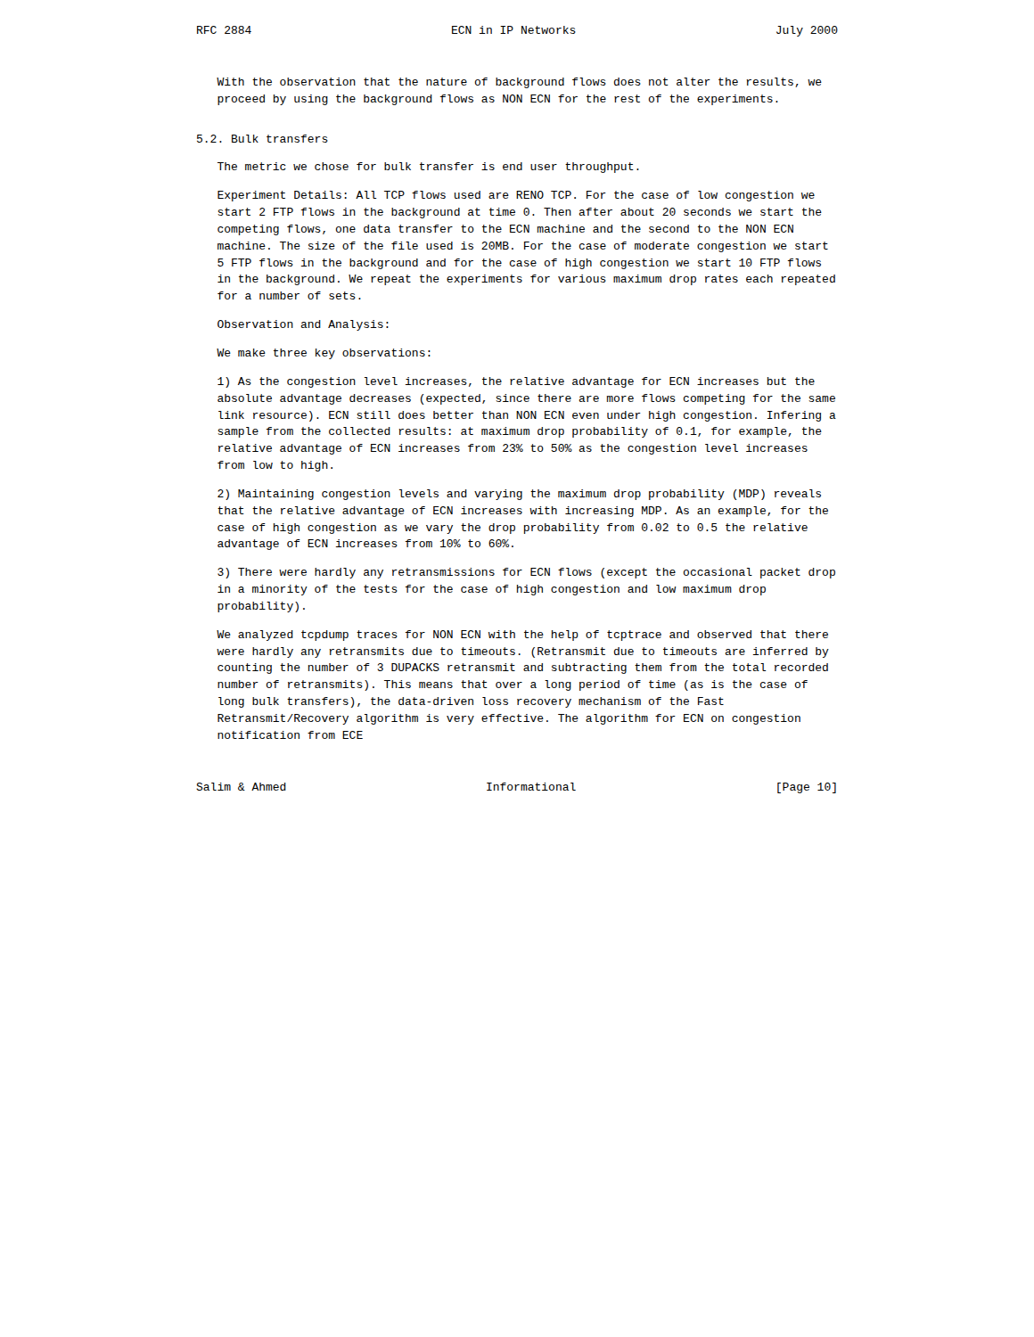RFC 2884 ECN in IP Networks July 2000
With the observation that the nature of background flows does not alter the results, we proceed by using the background flows as NON ECN for the rest of the experiments.
5.2. Bulk transfers
The metric we chose for bulk transfer is end user throughput.
Experiment Details: All TCP flows used are RENO TCP. For the case of low congestion we start 2 FTP flows in the background at time 0. Then after about 20 seconds we start the competing flows, one data transfer to the ECN machine and the second to the NON ECN machine. The size of the file used is 20MB. For the case of moderate congestion we start 5 FTP flows in the background and for the case of high congestion we start 10 FTP flows in the background. We repeat the experiments for various maximum drop rates each repeated for a number of sets.
Observation and Analysis:
We make three key observations:
1) As the congestion level increases, the relative advantage for ECN increases but the absolute advantage decreases (expected, since there are more flows competing for the same link resource). ECN still does better than NON ECN even under high congestion. Infering a sample from the collected results: at maximum drop probability of 0.1, for example, the relative advantage of ECN increases from 23% to 50% as the congestion level increases from low to high.
2) Maintaining congestion levels and varying the maximum drop probability (MDP) reveals that the relative advantage of ECN increases with increasing MDP. As an example, for the case of high congestion as we vary the drop probability from 0.02 to 0.5 the relative advantage of ECN increases from 10% to 60%.
3) There were hardly any retransmissions for ECN flows (except the occasional packet drop in a minority of the tests for the case of high congestion and low maximum drop probability).
We analyzed tcpdump traces for NON ECN with the help of tcptrace and observed that there were hardly any retransmits due to timeouts. (Retransmit due to timeouts are inferred by counting the number of 3 DUPACKS retransmit and subtracting them from the total recorded number of retransmits). This means that over a long period of time (as is the case of long bulk transfers), the data-driven loss recovery mechanism of the Fast Retransmit/Recovery algorithm is very effective. The algorithm for ECN on congestion notification from ECE
Salim & Ahmed Informational [Page 10]